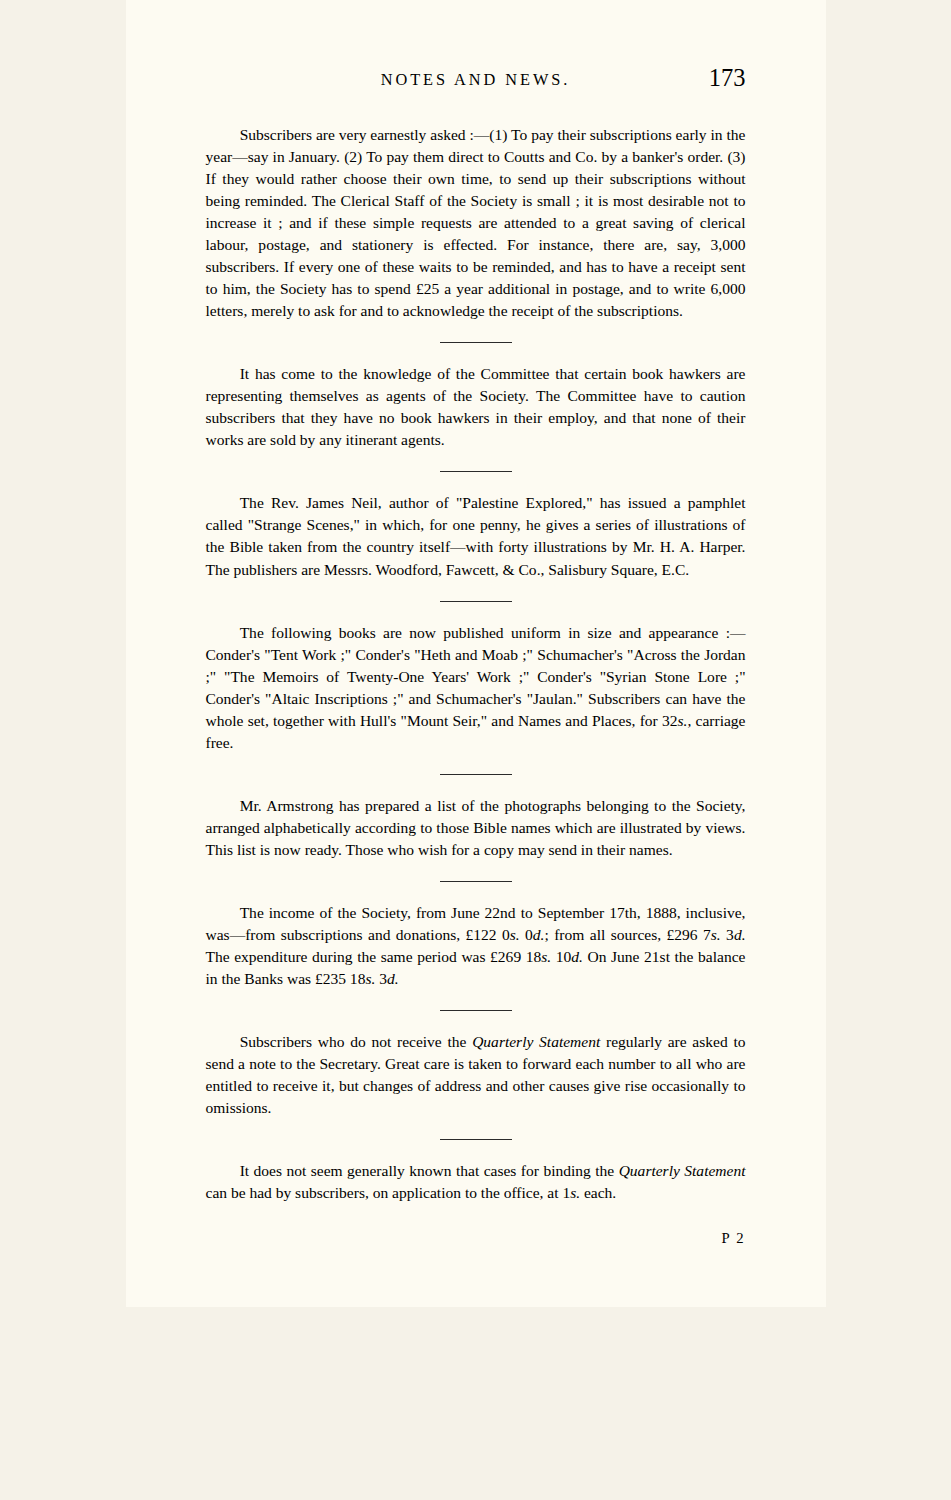NOTES AND NEWS. 173
Subscribers are very earnestly asked :—(1) To pay their subscriptions early in the year—say in January. (2) To pay them direct to Coutts and Co. by a banker's order. (3) If they would rather choose their own time, to send up their subscriptions without being reminded. The Clerical Staff of the Society is small ; it is most desirable not to increase it ; and if these simple requests are attended to a great saving of clerical labour, postage, and stationery is effected. For instance, there are, say, 3,000 subscribers. If every one of these waits to be reminded, and has to have a receipt sent to him, the Society has to spend £25 a year additional in postage, and to write 6,000 letters, merely to ask for and to acknowledge the receipt of the subscriptions.
It has come to the knowledge of the Committee that certain book hawkers are representing themselves as agents of the Society. The Committee have to caution subscribers that they have no book hawkers in their employ, and that none of their works are sold by any itinerant agents.
The Rev. James Neil, author of "Palestine Explored," has issued a pamphlet called "Strange Scenes," in which, for one penny, he gives a series of illustrations of the Bible taken from the country itself—with forty illustrations by Mr. H. A. Harper. The publishers are Messrs. Woodford, Fawcett, & Co., Salisbury Square, E.C.
The following books are now published uniform in size and appearance :— Conder's "Tent Work ;" Conder's "Heth and Moab ;" Schumacher's "Across the Jordan ;" "The Memoirs of Twenty-One Years' Work ;" Conder's "Syrian Stone Lore ;" Conder's "Altaic Inscriptions ;" and Schumacher's "Jaulan." Subscribers can have the whole set, together with Hull's "Mount Seir," and Names and Places, for 32s., carriage free.
Mr. Armstrong has prepared a list of the photographs belonging to the Society, arranged alphabetically according to those Bible names which are illustrated by views. This list is now ready. Those who wish for a copy may send in their names.
The income of the Society, from June 22nd to September 17th, 1888, inclusive, was—from subscriptions and donations, £122 0s. 0d.; from all sources, £296 7s. 3d. The expenditure during the same period was £269 18s. 10d. On June 21st the balance in the Banks was £235 18s. 3d.
Subscribers who do not receive the Quarterly Statement regularly are asked to send a note to the Secretary. Great care is taken to forward each number to all who are entitled to receive it, but changes of address and other causes give rise occasionally to omissions.
It does not seem generally known that cases for binding the Quarterly Statement can be had by subscribers, on application to the office, at 1s. each.
P 2